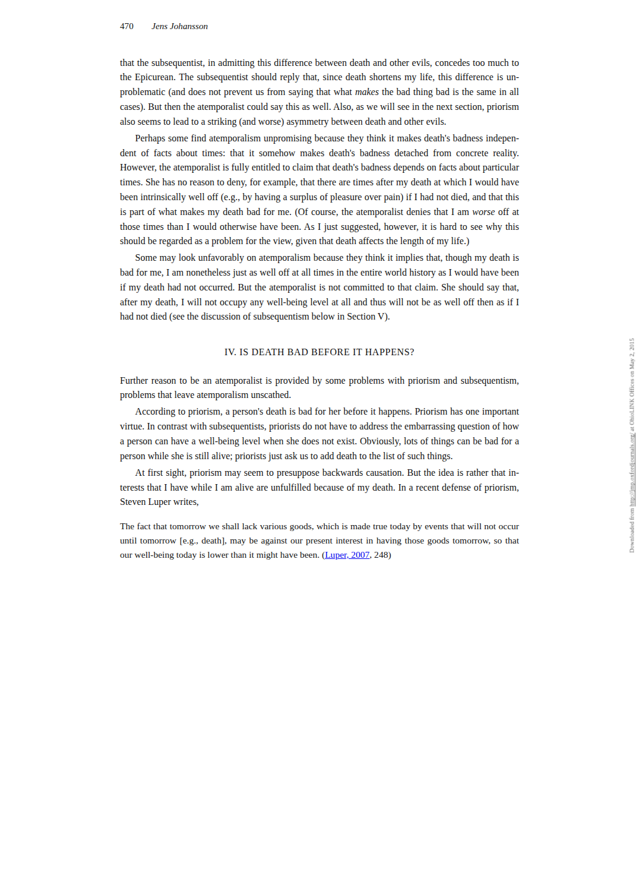Downloaded from http://jmp.oxfordjournals.org/ at OhioLINK Offices on May 2, 2015
470 Jens Johansson
that the subsequentist, in admitting this difference between death and other evils, concedes too much to the Epicurean. The subsequentist should reply that, since death shortens my life, this difference is unproblematic (and does not prevent us from saying that what makes the bad thing bad is the same in all cases). But then the atemporalist could say this as well. Also, as we will see in the next section, priorism also seems to lead to a striking (and worse) asymmetry between death and other evils.
Perhaps some find atemporalism unpromising because they think it makes death's badness independent of facts about times: that it somehow makes death's badness detached from concrete reality. However, the atemporalist is fully entitled to claim that death's badness depends on facts about particular times. She has no reason to deny, for example, that there are times after my death at which I would have been intrinsically well off (e.g., by having a surplus of pleasure over pain) if I had not died, and that this is part of what makes my death bad for me. (Of course, the atemporalist denies that I am worse off at those times than I would otherwise have been. As I just suggested, however, it is hard to see why this should be regarded as a problem for the view, given that death affects the length of my life.)
Some may look unfavorably on atemporalism because they think it implies that, though my death is bad for me, I am nonetheless just as well off at all times in the entire world history as I would have been if my death had not occurred. But the atemporalist is not committed to that claim. She should say that, after my death, I will not occupy any well-being level at all and thus will not be as well off then as if I had not died (see the discussion of subsequentism below in Section V).
IV. IS DEATH BAD BEFORE IT HAPPENS?
Further reason to be an atemporalist is provided by some problems with priorism and subsequentism, problems that leave atemporalism unscathed.
According to priorism, a person's death is bad for her before it happens. Priorism has one important virtue. In contrast with subsequentists, priorists do not have to address the embarrassing question of how a person can have a well-being level when she does not exist. Obviously, lots of things can be bad for a person while she is still alive; priorists just ask us to add death to the list of such things.
At first sight, priorism may seem to presuppose backwards causation. But the idea is rather that interests that I have while I am alive are unfulfilled because of my death. In a recent defense of priorism, Steven Luper writes,
The fact that tomorrow we shall lack various goods, which is made true today by events that will not occur until tomorrow [e.g., death], may be against our present interest in having those goods tomorrow, so that our well-being today is lower than it might have been. (Luper, 2007, 248)